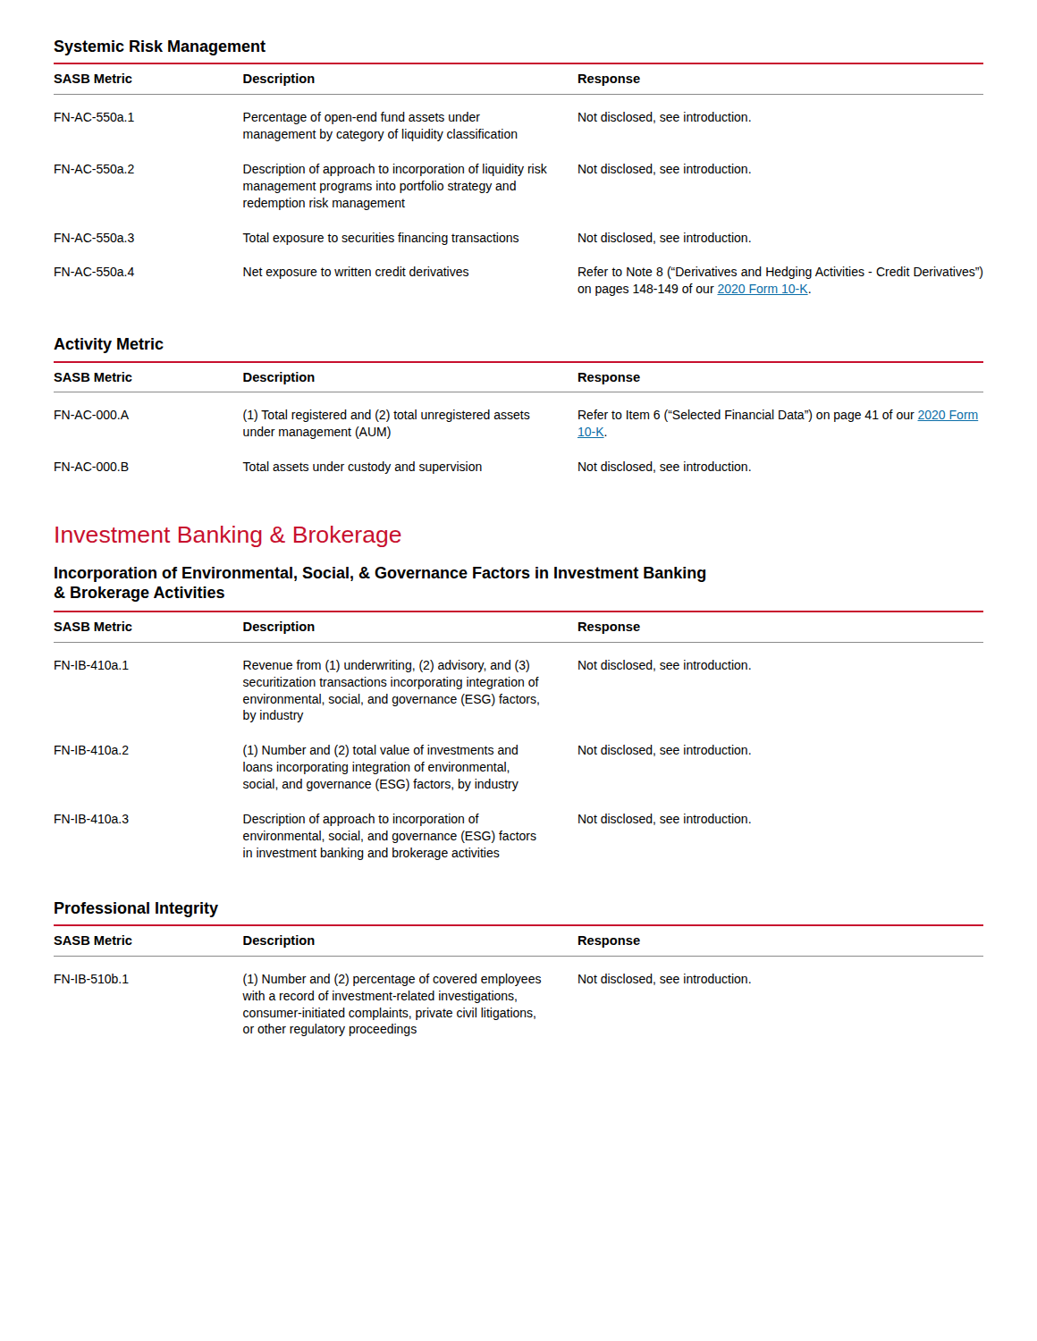Systemic Risk Management
| SASB Metric | Description | Response |
| --- | --- | --- |
| FN-AC-550a.1 | Percentage of open-end fund assets under management by category of liquidity classification | Not disclosed, see introduction. |
| FN-AC-550a.2 | Description of approach to incorporation of liquidity risk management programs into portfolio strategy and redemption risk management | Not disclosed, see introduction. |
| FN-AC-550a.3 | Total exposure to securities financing transactions | Not disclosed, see introduction. |
| FN-AC-550a.4 | Net exposure to written credit derivatives | Refer to Note 8 (“Derivatives and Hedging Activities - Credit Derivatives”) on pages 148-149 of our 2020 Form 10-K . |
Activity Metric
| SASB Metric | Description | Response |
| --- | --- | --- |
| FN-AC-000.A | (1) Total registered and (2) total unregistered assets under management (AUM) | Refer to Item 6 (“Selected Financial Data”) on page 41 of our 2020 Form 10-K . |
| FN-AC-000.B | Total assets under custody and supervision | Not disclosed, see introduction. |
Investment Banking & Brokerage
Incorporation of Environmental, Social, & Governance Factors in Investment Banking
& Brokerage Activities
| SASB Metric | Description | Response |
| --- | --- | --- |
| FN-IB-410a.1 | Revenue from (1) underwriting, (2) advisory, and (3) securitization transactions incorporating integration of environmental, social, and governance (ESG) factors, by industry | Not disclosed, see introduction. |
| FN-IB-410a.2 | (1) Number and (2) total value of investments and loans incorporating integration of environmental, social, and governance (ESG) factors, by industry | Not disclosed, see introduction. |
| FN-IB-410a.3 | Description of approach to incorporation of environmental, social, and governance (ESG) factors in investment banking and brokerage activities | Not disclosed, see introduction. |
Professional Integrity
| SASB Metric | Description | Response |
| --- | --- | --- |
| FN-IB-510b.1 | (1) Number and (2) percentage of covered employees with a record of investment-related investigations, consumer-initiated complaints, private civil litigations, or other regulatory proceedings | Not disclosed, see introduction. |